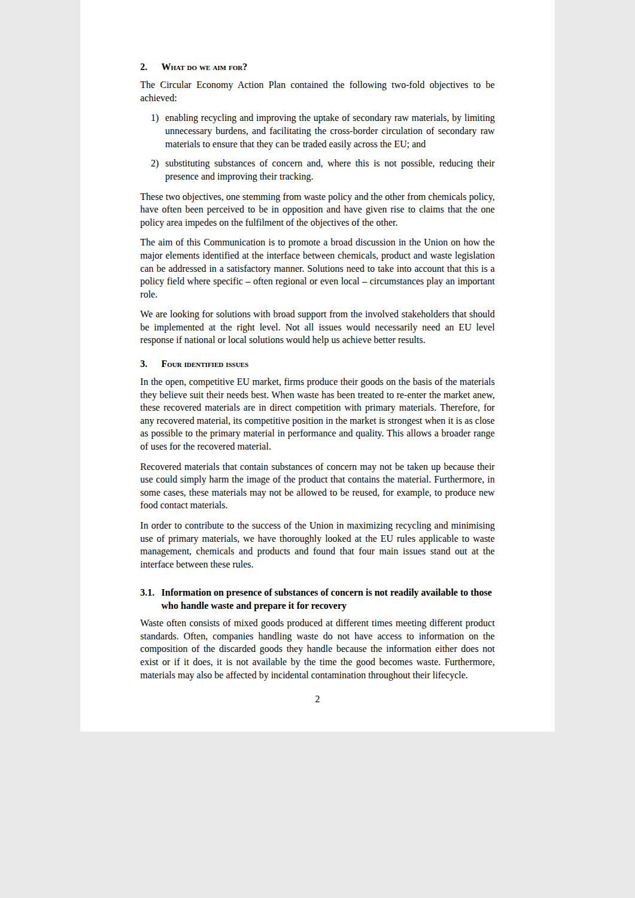2. WHAT DO WE AIM FOR?
The Circular Economy Action Plan contained the following two-fold objectives to be achieved:
enabling recycling and improving the uptake of secondary raw materials, by limiting unnecessary burdens, and facilitating the cross-border circulation of secondary raw materials to ensure that they can be traded easily across the EU; and
substituting substances of concern and, where this is not possible, reducing their presence and improving their tracking.
These two objectives, one stemming from waste policy and the other from chemicals policy, have often been perceived to be in opposition and have given rise to claims that the one policy area impedes on the fulfilment of the objectives of the other.
The aim of this Communication is to promote a broad discussion in the Union on how the major elements identified at the interface between chemicals, product and waste legislation can be addressed in a satisfactory manner. Solutions need to take into account that this is a policy field where specific – often regional or even local – circumstances play an important role.
We are looking for solutions with broad support from the involved stakeholders that should be implemented at the right level. Not all issues would necessarily need an EU level response if national or local solutions would help us achieve better results.
3. FOUR IDENTIFIED ISSUES
In the open, competitive EU market, firms produce their goods on the basis of the materials they believe suit their needs best. When waste has been treated to re-enter the market anew, these recovered materials are in direct competition with primary materials. Therefore, for any recovered material, its competitive position in the market is strongest when it is as close as possible to the primary material in performance and quality. This allows a broader range of uses for the recovered material.
Recovered materials that contain substances of concern may not be taken up because their use could simply harm the image of the product that contains the material. Furthermore, in some cases, these materials may not be allowed to be reused, for example, to produce new food contact materials.
In order to contribute to the success of the Union in maximizing recycling and minimising use of primary materials, we have thoroughly looked at the EU rules applicable to waste management, chemicals and products and found that four main issues stand out at the interface between these rules.
3.1. Information on presence of substances of concern is not readily available to those who handle waste and prepare it for recovery
Waste often consists of mixed goods produced at different times meeting different product standards. Often, companies handling waste do not have access to information on the composition of the discarded goods they handle because the information either does not exist or if it does, it is not available by the time the good becomes waste. Furthermore, materials may also be affected by incidental contamination throughout their lifecycle.
2